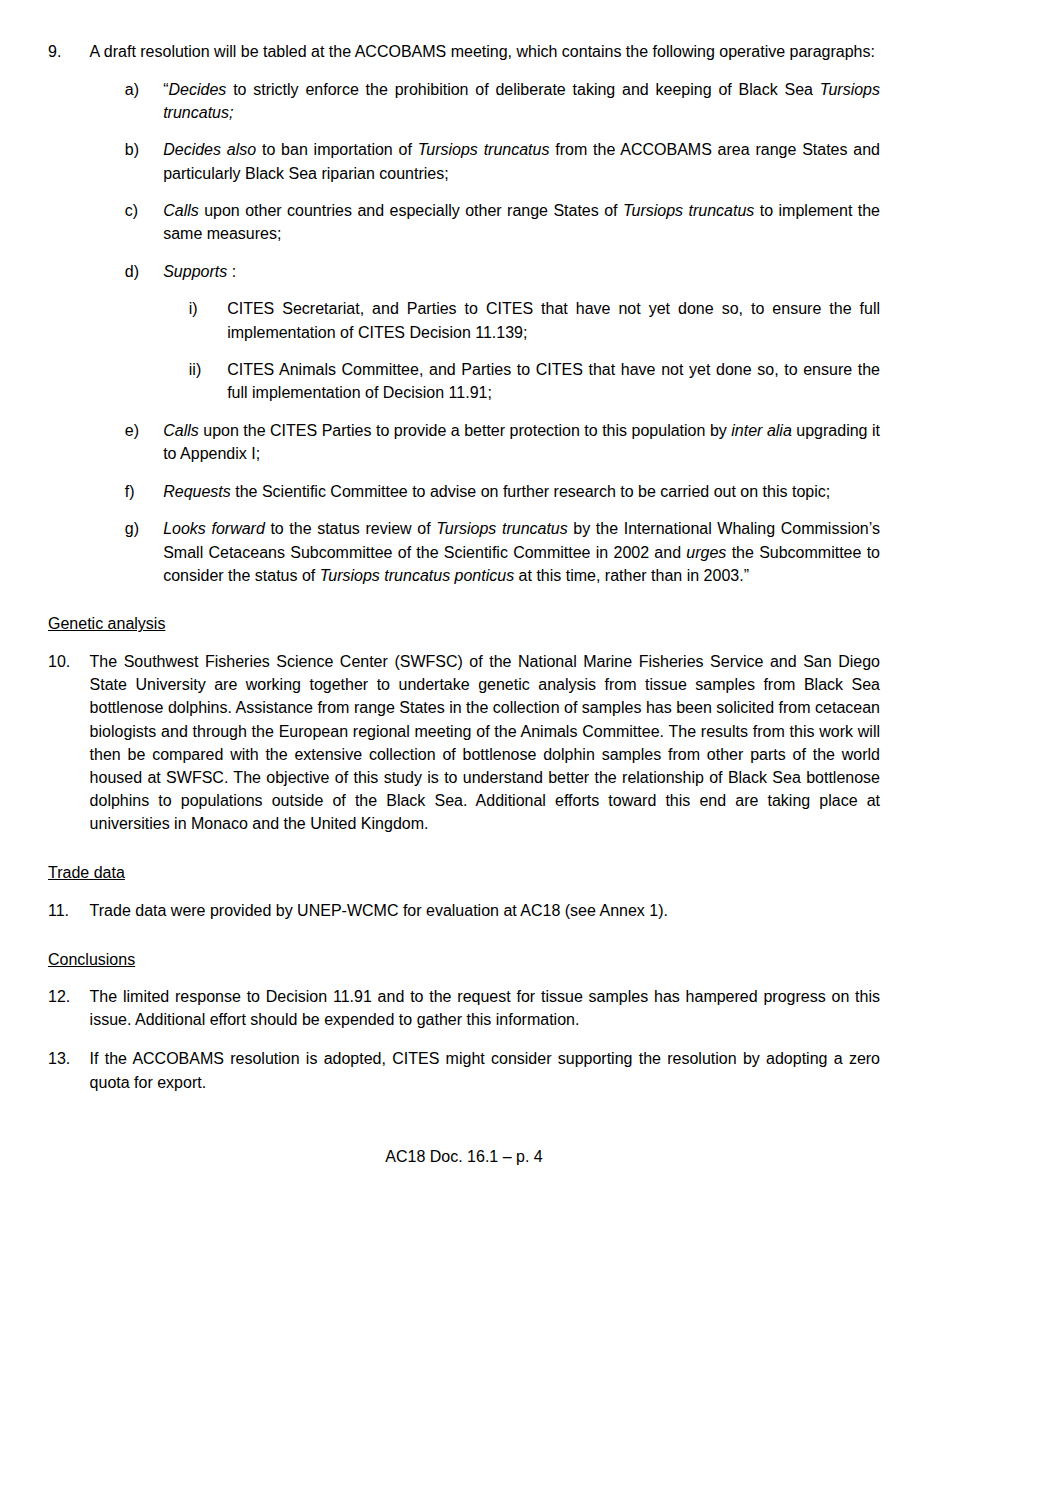9. A draft resolution will be tabled at the ACCOBAMS meeting, which contains the following operative paragraphs:
a)“Decides to strictly enforce the prohibition of deliberate taking and keeping of Black Sea Tursiops truncatus;
b) Decides also to ban importation of Tursiops truncatus from the ACCOBAMS area range States and particularly Black Sea riparian countries;
c) Calls upon other countries and especially other range States of Tursiops truncatus to implement the same measures;
d) Supports :
i) CITES Secretariat, and Parties to CITES that have not yet done so, to ensure the full implementation of CITES Decision 11.139;
ii) CITES Animals Committee, and Parties to CITES that have not yet done so, to ensure the full implementation of Decision 11.91;
e) Calls upon the CITES Parties to provide a better protection to this population by inter alia upgrading it to Appendix I;
f) Requests the Scientific Committee to advise on further research to be carried out on this topic;
g) Looks forward to the status review of Tursiops truncatus by the International Whaling Commission’s Small Cetaceans Subcommittee of the Scientific Committee in 2002 and urges the Subcommittee to consider the status of Tursiops truncatus ponticus at this time, rather than in 2003.”
Genetic analysis
10. The Southwest Fisheries Science Center (SWFSC) of the National Marine Fisheries Service and San Diego State University are working together to undertake genetic analysis from tissue samples from Black Sea bottlenose dolphins. Assistance from range States in the collection of samples has been solicited from cetacean biologists and through the European regional meeting of the Animals Committee. The results from this work will then be compared with the extensive collection of bottlenose dolphin samples from other parts of the world housed at SWFSC. The objective of this study is to understand better the relationship of Black Sea bottlenose dolphins to populations outside of the Black Sea. Additional efforts toward this end are taking place at universities in Monaco and the United Kingdom.
Trade data
11. Trade data were provided by UNEP-WCMC for evaluation at AC18 (see Annex 1).
Conclusions
12. The limited response to Decision 11.91 and to the request for tissue samples has hampered progress on this issue. Additional effort should be expended to gather this information.
13. If the ACCOBAMS resolution is adopted, CITES might consider supporting the resolution by adopting a zero quota for export.
AC18 Doc. 16.1 – p. 4